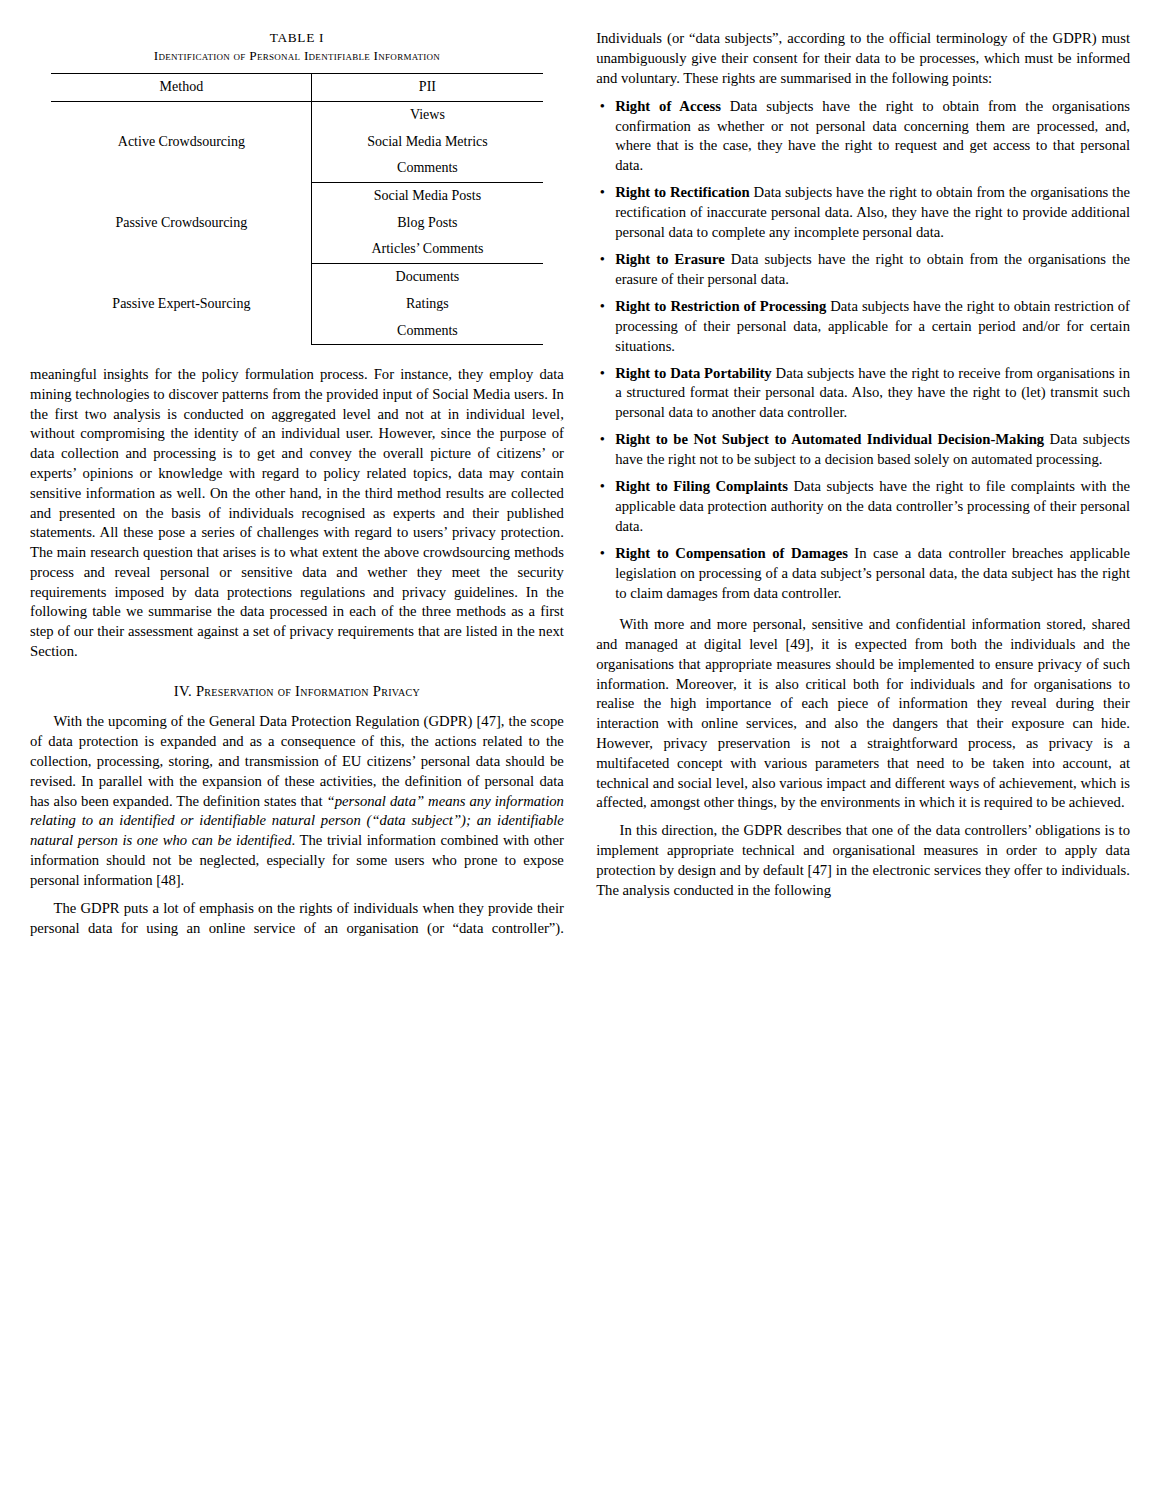TABLE I Identification of Personal Identifiable Information
| Method | PII |
| --- | --- |
| Active Crowdsourcing | Views |
| Social Media Metrics |
| Comments |
| Passive Crowdsourcing | Social Media Posts |
| Blog Posts |
| Articles’ Comments |
| Passive Expert-Sourcing | Documents |
| Ratings |
| Comments |
meaningful insights for the policy formulation process. For instance, they employ data mining technologies to discover patterns from the provided input of Social Media users. In the first two analysis is conducted on aggregated level and not at in individual level, without compromising the identity of an individual user. However, since the purpose of data collection and processing is to get and convey the overall picture of citizens’ or experts’ opinions or knowledge with regard to policy related topics, data may contain sensitive information as well. On the other hand, in the third method results are collected and presented on the basis of individuals recognised as experts and their published statements. All these pose a series of challenges with regard to users’ privacy protection. The main research question that arises is to what extent the above crowdsourcing methods process and reveal personal or sensitive data and wether they meet the security requirements imposed by data protections regulations and privacy guidelines. In the following table we summarise the data processed in each of the three methods as a first step of our their assessment against a set of privacy requirements that are listed in the next Section.
IV. Preservation of Information Privacy
With the upcoming of the General Data Protection Regulation (GDPR) [47], the scope of data protection is expanded and as a consequence of this, the actions related to the collection, processing, storing, and transmission of EU citizens’ personal data should be revised. In parallel with the expansion of these activities, the definition of personal data has also been expanded. The definition states that “personal data” means any information relating to an identified or identifiable natural person (“data subject”); an identifiable natural person is one who can be identified. The trivial information combined with other information should not be neglected, especially for some users who prone to expose personal information [48].
The GDPR puts a lot of emphasis on the rights of individuals when they provide their personal data for using an online service of an organisation (or “data controller”). Individuals (or “data subjects”, according to the official terminology of the GDPR) must unambiguously give their consent for their data to be processes, which must be informed and voluntary. These rights are summarised in the following points:
Right of Access Data subjects have the right to obtain from the organisations confirmation as whether or not personal data concerning them are processed, and, where that is the case, they have the right to request and get access to that personal data.
Right to Rectification Data subjects have the right to obtain from the organisations the rectification of inaccurate personal data. Also, they have the right to provide additional personal data to complete any incomplete personal data.
Right to Erasure Data subjects have the right to obtain from the organisations the erasure of their personal data.
Right to Restriction of Processing Data subjects have the right to obtain restriction of processing of their personal data, applicable for a certain period and/or for certain situations.
Right to Data Portability Data subjects have the right to receive from organisations in a structured format their personal data. Also, they have the right to (let) transmit such personal data to another data controller.
Right to be Not Subject to Automated Individual Decision-Making Data subjects have the right not to be subject to a decision based solely on automated processing.
Right to Filing Complaints Data subjects have the right to file complaints with the applicable data protection authority on the data controller’s processing of their personal data.
Right to Compensation of Damages In case a data controller breaches applicable legislation on processing of a data subject’s personal data, the data subject has the right to claim damages from data controller.
With more and more personal, sensitive and confidential information stored, shared and managed at digital level [49], it is expected from both the individuals and the organisations that appropriate measures should be implemented to ensure privacy of such information. Moreover, it is also critical both for individuals and for organisations to realise the high importance of each piece of information they reveal during their interaction with online services, and also the dangers that their exposure can hide. However, privacy preservation is not a straightforward process, as privacy is a multifaceted concept with various parameters that need to be taken into account, at technical and social level, also various impact and different ways of achievement, which is affected, amongst other things, by the environments in which it is required to be achieved.
In this direction, the GDPR describes that one of the data controllers’ obligations is to implement appropriate technical and organisational measures in order to apply data protection by design and by default [47] in the electronic services they offer to individuals. The analysis conducted in the following